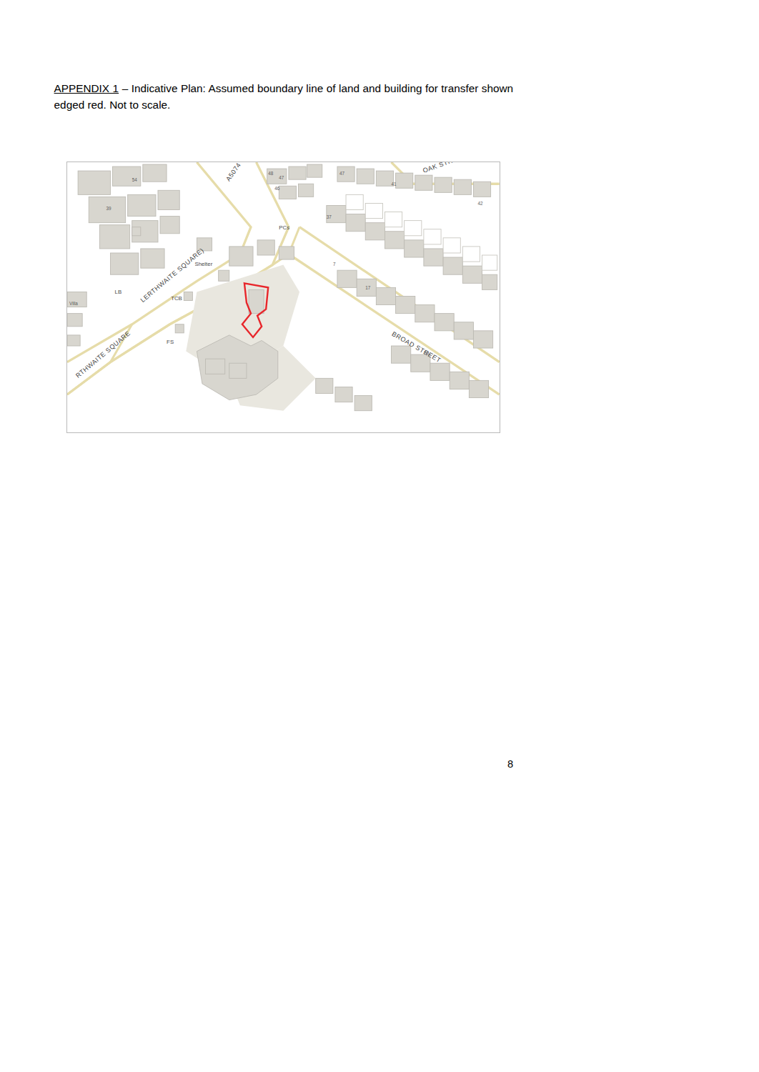APPENDIX 1 – Indicative Plan: Assumed boundary line of land and building for transfer shown edged red. Not to scale.
AUN ARCHAEOLOGY AUN ARCHAEOLOGY AUN ARCHAEOLOGY AUN ARCHAEOLOGY AUN ARCHAEOLOGY AUN ARCHAEOLOGY AUN ARCHAEOLOGY AUN ARCHAEOLOGY AUN ARCHAEOLOGY A5074 (CRES OAK STREET BROAD STREET RTHWAITE SQUARE LERTHWAITE SQUARE) PCs Shelter TCB FS LB Villa 48 47 46 47 41 42 37 17 7 29 54 39
8